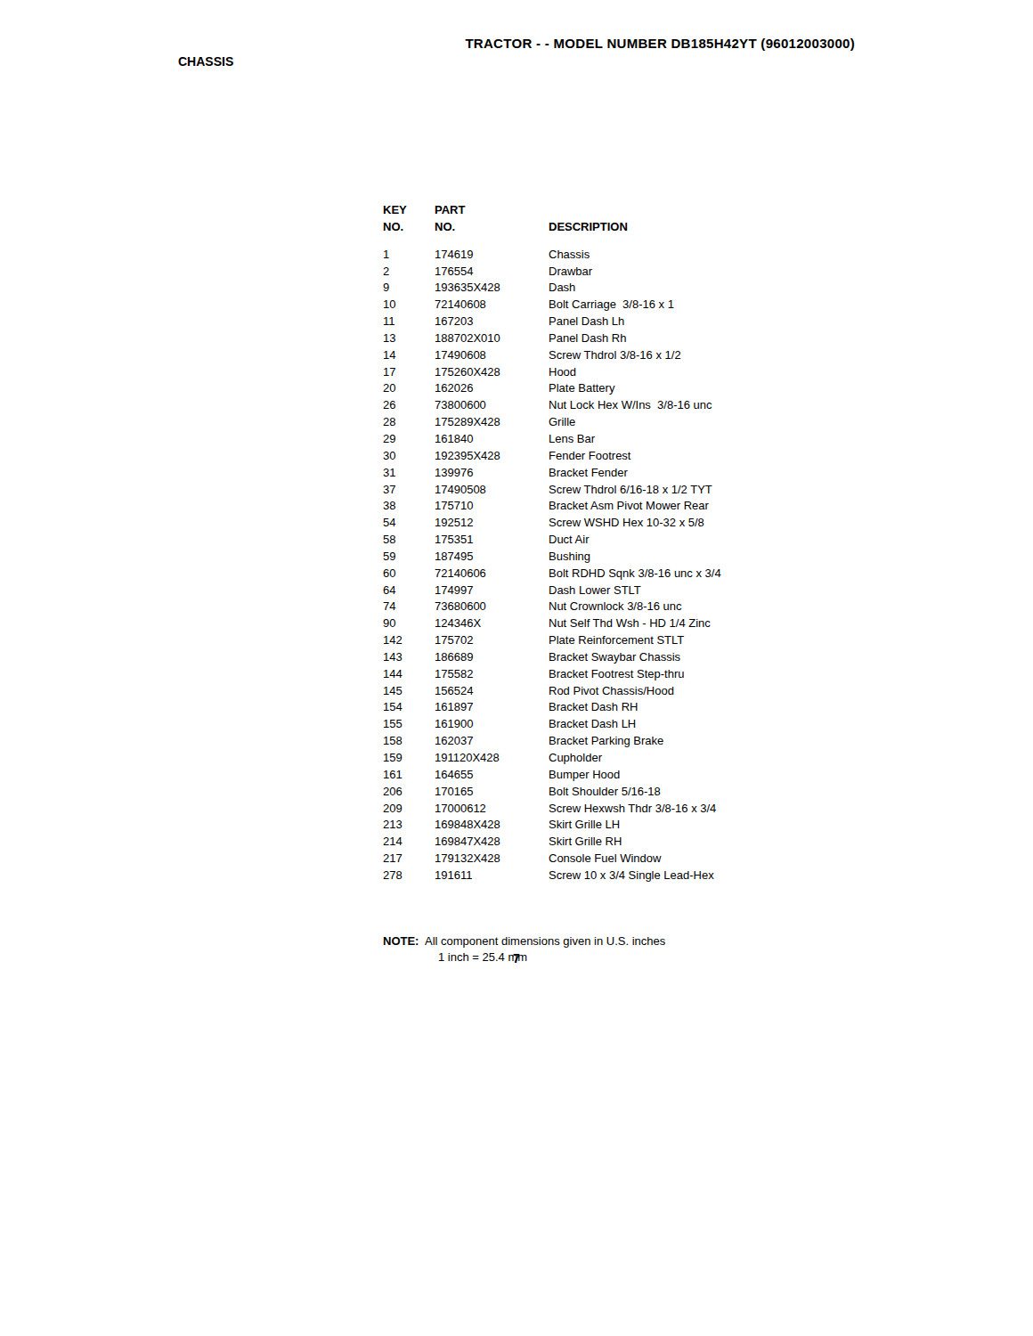TRACTOR - - MODEL NUMBER DB185H42YT (96012003000)
CHASSIS
| KEY NO. | PART NO. | DESCRIPTION |
| --- | --- | --- |
| 1 | 174619 | Chassis |
| 2 | 176554 | Drawbar |
| 9 | 193635X428 | Dash |
| 10 | 72140608 | Bolt Carriage 3/8-16 x 1 |
| 11 | 167203 | Panel Dash Lh |
| 13 | 188702X010 | Panel Dash Rh |
| 14 | 17490608 | Screw Thdrol 3/8-16 x 1/2 |
| 17 | 175260X428 | Hood |
| 20 | 162026 | Plate Battery |
| 26 | 73800600 | Nut Lock Hex W/Ins 3/8-16 unc |
| 28 | 175289X428 | Grille |
| 29 | 161840 | Lens Bar |
| 30 | 192395X428 | Fender Footrest |
| 31 | 139976 | Bracket Fender |
| 37 | 17490508 | Screw Thdrol 6/16-18 x 1/2 TYT |
| 38 | 175710 | Bracket Asm Pivot Mower Rear |
| 54 | 192512 | Screw WSHD Hex 10-32 x 5/8 |
| 58 | 175351 | Duct Air |
| 59 | 187495 | Bushing |
| 60 | 72140606 | Bolt RDHD Sqnk 3/8-16 unc x 3/4 |
| 64 | 174997 | Dash Lower STLT |
| 74 | 73680600 | Nut Crownlock 3/8-16 unc |
| 90 | 124346X | Nut Self Thd Wsh - HD 1/4 Zinc |
| 142 | 175702 | Plate Reinforcement STLT |
| 143 | 186689 | Bracket Swaybar Chassis |
| 144 | 175582 | Bracket Footrest Step-thru |
| 145 | 156524 | Rod Pivot Chassis/Hood |
| 154 | 161897 | Bracket Dash RH |
| 155 | 161900 | Bracket Dash LH |
| 158 | 162037 | Bracket Parking Brake |
| 159 | 191120X428 | Cupholder |
| 161 | 164655 | Bumper Hood |
| 206 | 170165 | Bolt Shoulder 5/16-18 |
| 209 | 17000612 | Screw Hexwsh Thdr 3/8-16 x 3/4 |
| 213 | 169848X428 | Skirt Grille LH |
| 214 | 169847X428 | Skirt Grille RH |
| 217 | 179132X428 | Console Fuel Window |
| 278 | 191611 | Screw 10 x 3/4 Single Lead-Hex |
NOTE: All component dimensions given in U.S. inches
1 inch = 25.4 mm
7